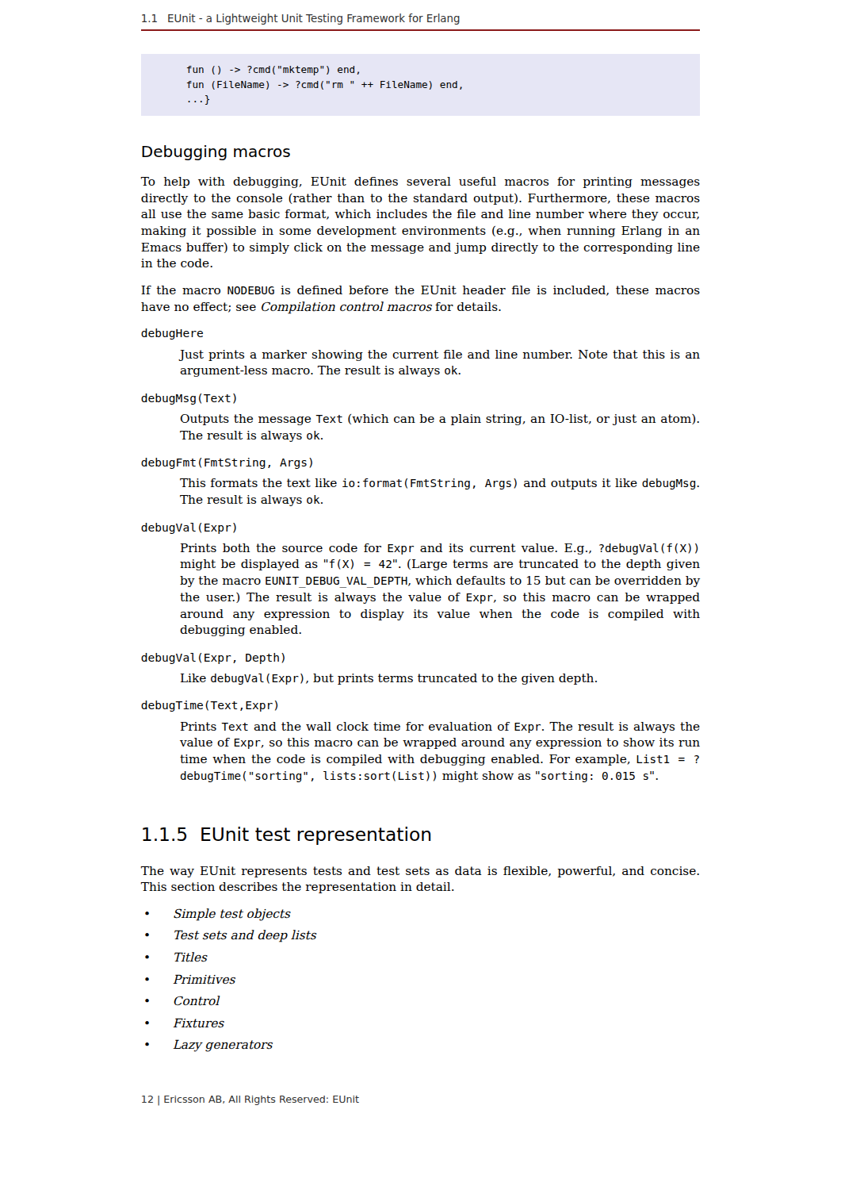1.1 EUnit - a Lightweight Unit Testing Framework for Erlang
fun () -> ?cmd("mktemp") end,
fun (FileName) -> ?cmd("rm " ++ FileName) end,
...}
Debugging macros
To help with debugging, EUnit defines several useful macros for printing messages directly to the console (rather than to the standard output). Furthermore, these macros all use the same basic format, which includes the file and line number where they occur, making it possible in some development environments (e.g., when running Erlang in an Emacs buffer) to simply click on the message and jump directly to the corresponding line in the code.
If the macro NODEBUG is defined before the EUnit header file is included, these macros have no effect; see Compilation control macros for details.
debugHere
Just prints a marker showing the current file and line number. Note that this is an argument-less macro. The result is always ok.
debugMsg(Text)
Outputs the message Text (which can be a plain string, an IO-list, or just an atom). The result is always ok.
debugFmt(FmtString, Args)
This formats the text like io:format(FmtString, Args) and outputs it like debugMsg. The result is always ok.
debugVal(Expr)
Prints both the source code for Expr and its current value. E.g., ?debugVal(f(X)) might be displayed as "f(X) = 42". (Large terms are truncated to the depth given by the macro EUNIT_DEBUG_VAL_DEPTH, which defaults to 15 but can be overridden by the user.) The result is always the value of Expr, so this macro can be wrapped around any expression to display its value when the code is compiled with debugging enabled.
debugVal(Expr, Depth)
Like debugVal(Expr), but prints terms truncated to the given depth.
debugTime(Text,Expr)
Prints Text and the wall clock time for evaluation of Expr. The result is always the value of Expr, so this macro can be wrapped around any expression to show its run time when the code is compiled with debugging enabled. For example, List1 = ?debugTime("sorting", lists:sort(List)) might show as "sorting: 0.015 s".
1.1.5 EUnit test representation
The way EUnit represents tests and test sets as data is flexible, powerful, and concise. This section describes the representation in detail.
Simple test objects
Test sets and deep lists
Titles
Primitives
Control
Fixtures
Lazy generators
12 | Ericsson AB, All Rights Reserved: EUnit